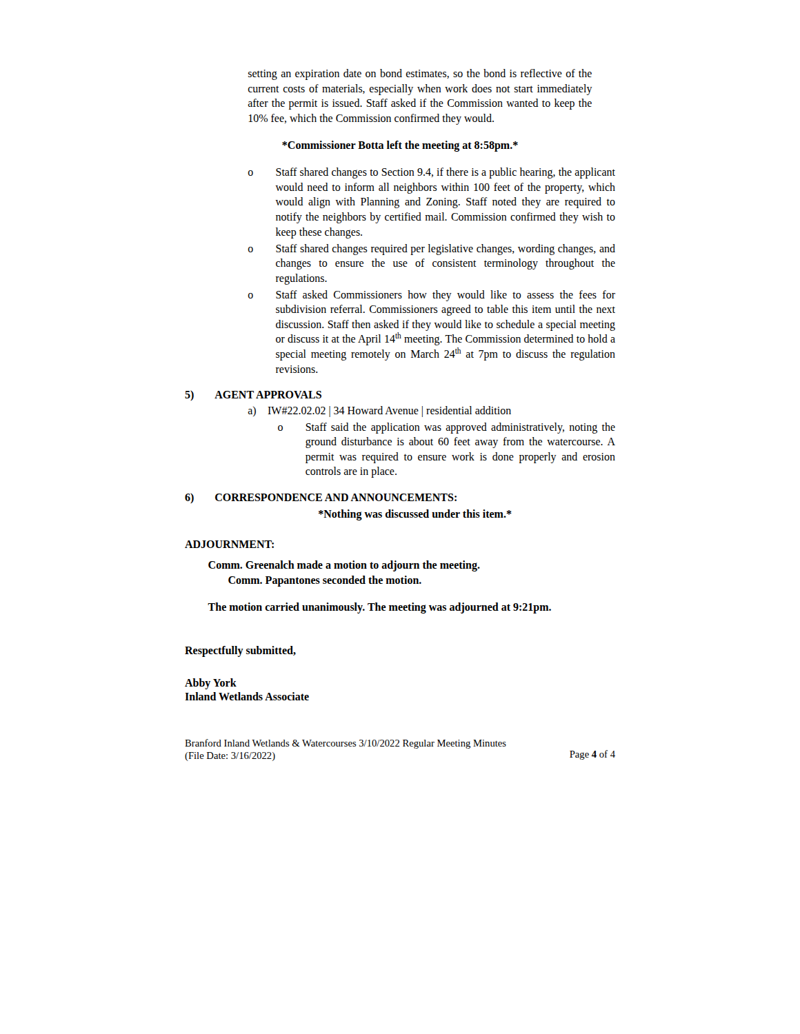setting an expiration date on bond estimates, so the bond is reflective of the current costs of materials, especially when work does not start immediately after the permit is issued. Staff asked if the Commission wanted to keep the 10% fee, which the Commission confirmed they would.
*Commissioner Botta left the meeting at 8:58pm.*
Staff shared changes to Section 9.4, if there is a public hearing, the applicant would need to inform all neighbors within 100 feet of the property, which would align with Planning and Zoning. Staff noted they are required to notify the neighbors by certified mail. Commission confirmed they wish to keep these changes.
Staff shared changes required per legislative changes, wording changes, and changes to ensure the use of consistent terminology throughout the regulations.
Staff asked Commissioners how they would like to assess the fees for subdivision referral. Commissioners agreed to table this item until the next discussion. Staff then asked if they would like to schedule a special meeting or discuss it at the April 14th meeting. The Commission determined to hold a special meeting remotely on March 24th at 7pm to discuss the regulation revisions.
5) AGENT APPROVALS
a) IW#22.02.02 | 34 Howard Avenue | residential addition
Staff said the application was approved administratively, noting the ground disturbance is about 60 feet away from the watercourse. A permit was required to ensure work is done properly and erosion controls are in place.
6) CORRESPONDENCE AND ANNOUNCEMENTS:
*Nothing was discussed under this item.*
ADJOURNMENT:
Comm. Greenalch made a motion to adjourn the meeting.
Comm. Papantones seconded the motion.
The motion carried unanimously. The meeting was adjourned at 9:21pm.
Respectfully submitted,
Abby York
Inland Wetlands Associate
Branford Inland Wetlands & Watercourses 3/10/2022 Regular Meeting Minutes
(File Date: 3/16/2022)
Page 4 of 4